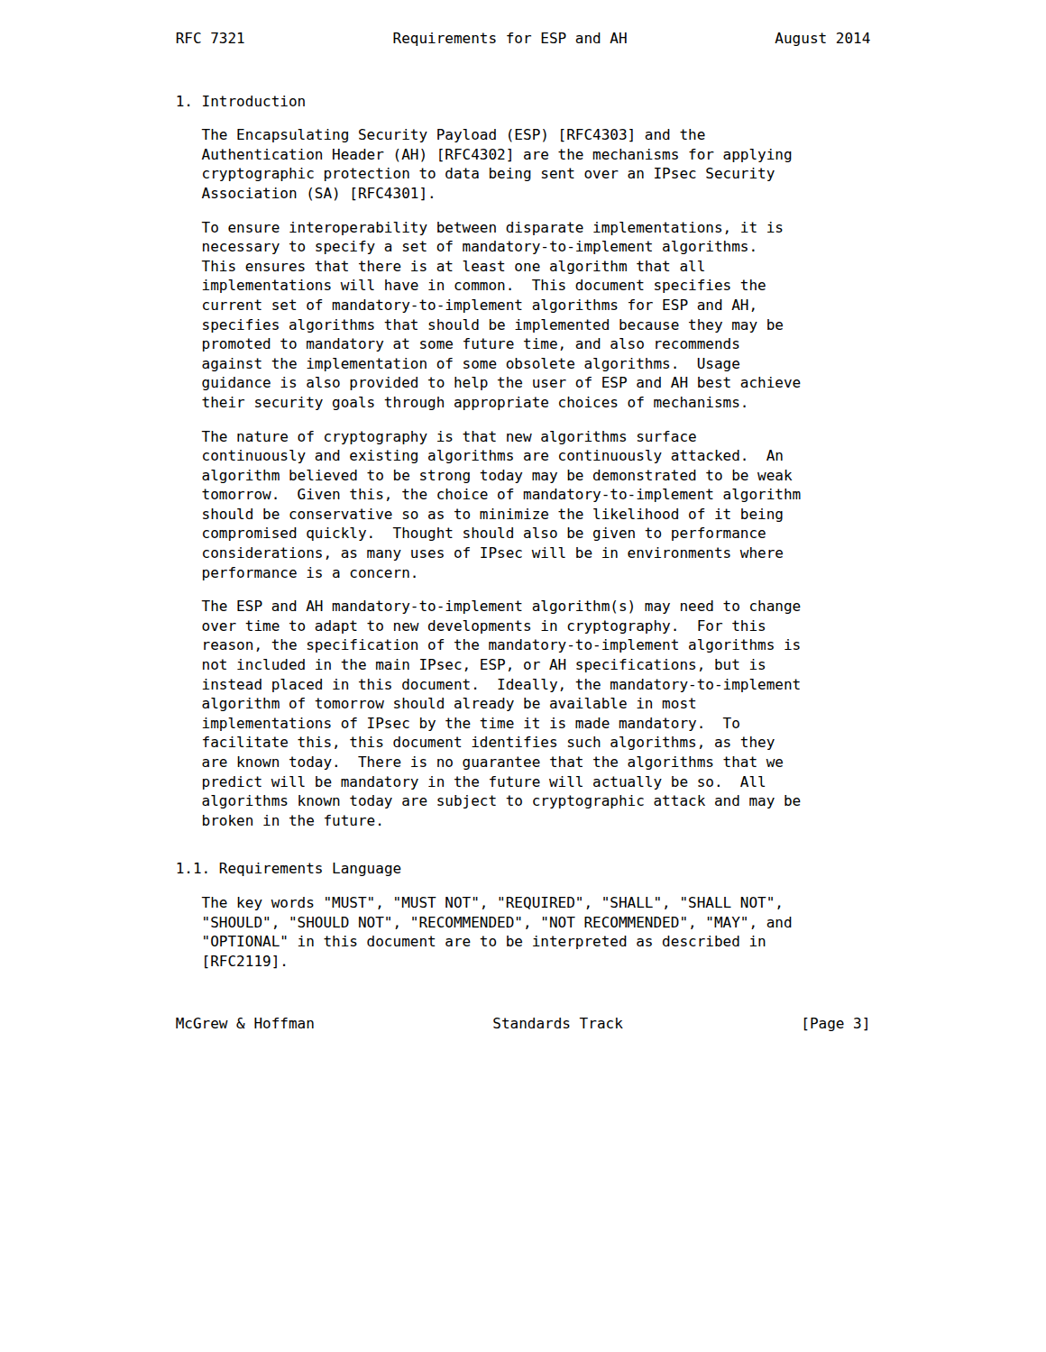RFC 7321 Requirements for ESP and AH August 2014
1. Introduction
The Encapsulating Security Payload (ESP) [RFC4303] and the Authentication Header (AH) [RFC4302] are the mechanisms for applying cryptographic protection to data being sent over an IPsec Security Association (SA) [RFC4301].
To ensure interoperability between disparate implementations, it is necessary to specify a set of mandatory-to-implement algorithms. This ensures that there is at least one algorithm that all implementations will have in common. This document specifies the current set of mandatory-to-implement algorithms for ESP and AH, specifies algorithms that should be implemented because they may be promoted to mandatory at some future time, and also recommends against the implementation of some obsolete algorithms. Usage guidance is also provided to help the user of ESP and AH best achieve their security goals through appropriate choices of mechanisms.
The nature of cryptography is that new algorithms surface continuously and existing algorithms are continuously attacked. An algorithm believed to be strong today may be demonstrated to be weak tomorrow. Given this, the choice of mandatory-to-implement algorithm should be conservative so as to minimize the likelihood of it being compromised quickly. Thought should also be given to performance considerations, as many uses of IPsec will be in environments where performance is a concern.
The ESP and AH mandatory-to-implement algorithm(s) may need to change over time to adapt to new developments in cryptography. For this reason, the specification of the mandatory-to-implement algorithms is not included in the main IPsec, ESP, or AH specifications, but is instead placed in this document. Ideally, the mandatory-to-implement algorithm of tomorrow should already be available in most implementations of IPsec by the time it is made mandatory. To facilitate this, this document identifies such algorithms, as they are known today. There is no guarantee that the algorithms that we predict will be mandatory in the future will actually be so. All algorithms known today are subject to cryptographic attack and may be broken in the future.
1.1. Requirements Language
The key words "MUST", "MUST NOT", "REQUIRED", "SHALL", "SHALL NOT", "SHOULD", "SHOULD NOT", "RECOMMENDED", "NOT RECOMMENDED", "MAY", and "OPTIONAL" in this document are to be interpreted as described in [RFC2119].
McGrew & Hoffman Standards Track [Page 3]